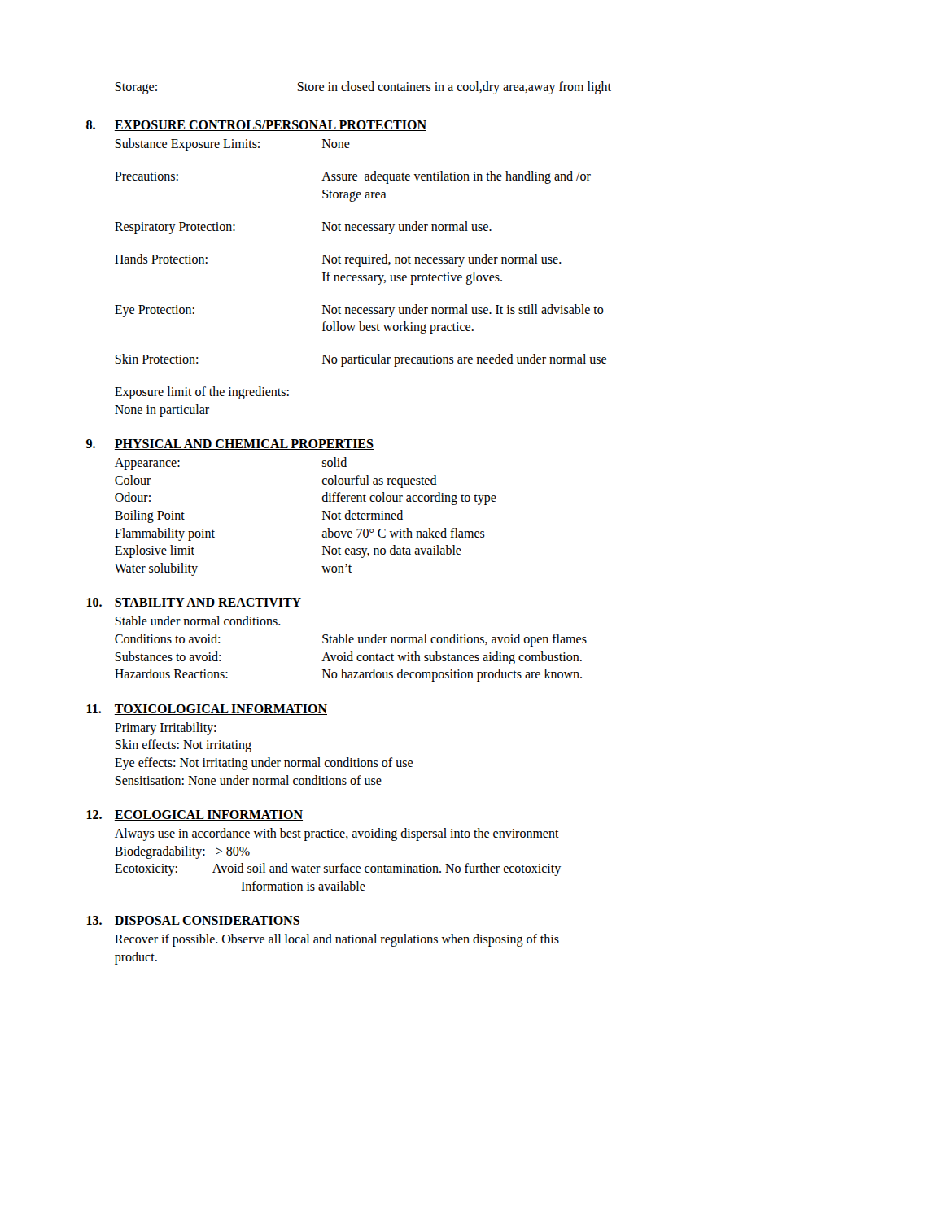Storage: Store in closed containers in a cool,dry area,away from light
EXPOSURE CONTROLS/PERSONAL PROTECTION
Substance Exposure Limits:
None
Precautions:
Assure adequate ventilation in the handling and /or
Storage area
Respiratory Protection:
Not necessary under normal use.
Hands Protection:
Not required, not necessary under normal use.
If necessary, use protective gloves.
Eye Protection:
Not necessary under normal use. It is still advisable to
follow best working practice.
Skin Protection:
No particular precautions are needed under normal use
Exposure limit of the ingredients:
None in particular
PHYSICAL AND CHEMICAL PROPERTIES
Appearance:
solid
Colour
colourful as requested
Odour:
different colour according to type
Boiling Point
Not determined
Flammability point
above 70° C with naked flames
Explosive limit
Not easy, no data available
Water solubility
won’t
STABILITY AND REACTIVITY
Stable under normal conditions.
Conditions to avoid:
Stable under normal conditions, avoid open flames
Substances to avoid:
Avoid contact with substances aiding combustion.
Hazardous Reactions:
No hazardous decomposition products are known.
TOXICOLOGICAL INFORMATION
Primary Irritability:
Skin effects: Not irritating
Eye effects: Not irritating under normal conditions of use
Sensitisation: None under normal conditions of use
ECOLOGICAL INFORMATION
Always use in accordance with best practice, avoiding dispersal into the environment
Biodegradability: > 80%
Ecotoxicity:
Avoid soil and water surface contamination. No further ecotoxicity
Information is available
DISPOSAL CONSIDERATIONS
Recover if possible. Observe all local and national regulations when disposing of this
product.